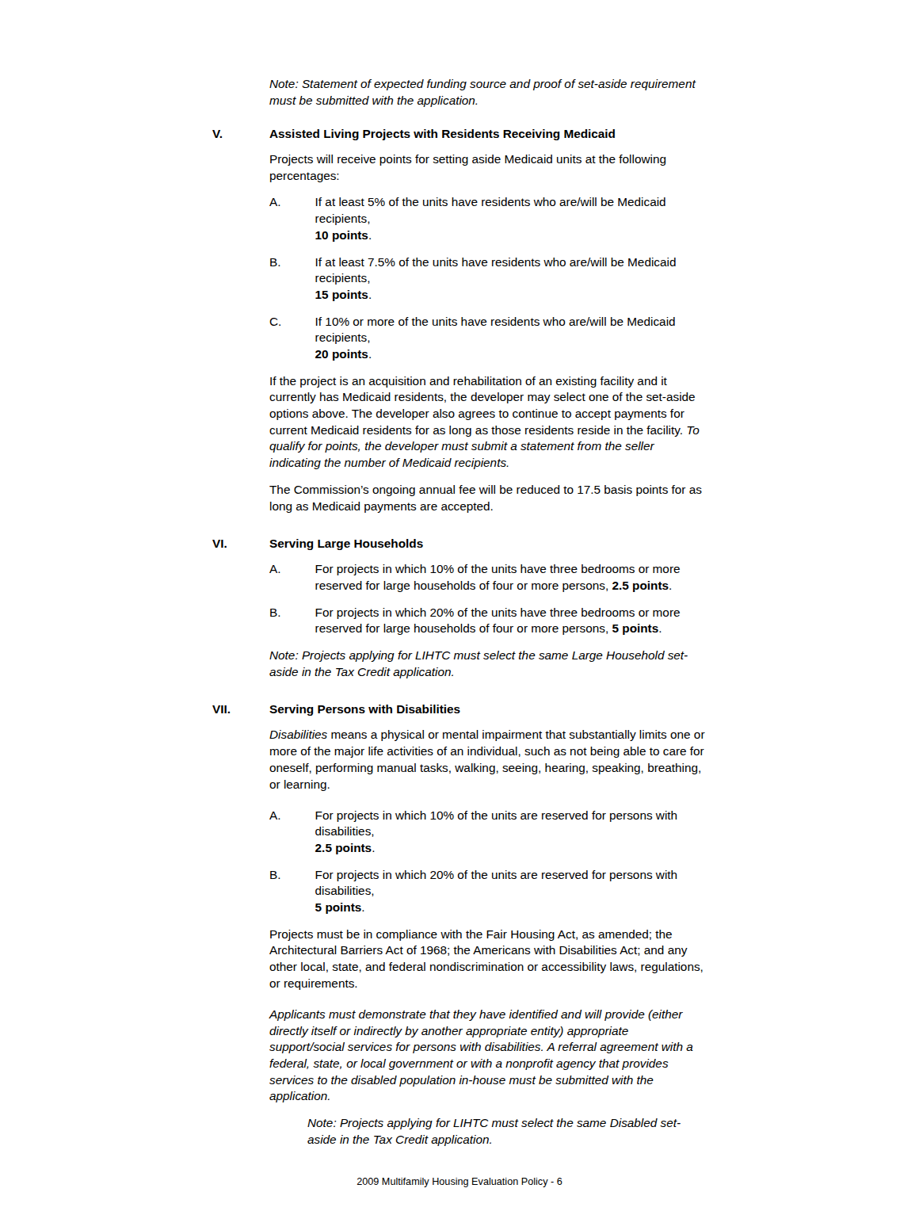Note: Statement of expected funding source and proof of set-aside requirement must be submitted with the application.
V. Assisted Living Projects with Residents Receiving Medicaid
Projects will receive points for setting aside Medicaid units at the following percentages:
A. If at least 5% of the units have residents who are/will be Medicaid recipients,
10 points.
B. If at least 7.5% of the units have residents who are/will be Medicaid recipients,
15 points.
C. If 10% or more of the units have residents who are/will be Medicaid recipients,
20 points.
If the project is an acquisition and rehabilitation of an existing facility and it currently has Medicaid residents, the developer may select one of the set-aside options above. The developer also agrees to continue to accept payments for current Medicaid residents for as long as those residents reside in the facility. To qualify for points, the developer must submit a statement from the seller indicating the number of Medicaid recipients.
The Commission’s ongoing annual fee will be reduced to 17.5 basis points for as long as Medicaid payments are accepted.
VI. Serving Large Households
A. For projects in which 10% of the units have three bedrooms or more reserved for large households of four or more persons, 2.5 points.
B. For projects in which 20% of the units have three bedrooms or more reserved for large households of four or more persons, 5 points.
Note: Projects applying for LIHTC must select the same Large Household set-aside in the Tax Credit application.
VII. Serving Persons with Disabilities
Disabilities means a physical or mental impairment that substantially limits one or more of the major life activities of an individual, such as not being able to care for oneself, performing manual tasks, walking, seeing, hearing, speaking, breathing, or learning.
A. For projects in which 10% of the units are reserved for persons with disabilities,
2.5 points.
B. For projects in which 20% of the units are reserved for persons with disabilities,
5 points.
Projects must be in compliance with the Fair Housing Act, as amended; the Architectural Barriers Act of 1968; the Americans with Disabilities Act; and any other local, state, and federal nondiscrimination or accessibility laws, regulations, or requirements.
Applicants must demonstrate that they have identified and will provide (either directly itself or indirectly by another appropriate entity) appropriate support/social services for persons with disabilities. A referral agreement with a federal, state, or local government or with a nonprofit agency that provides services to the disabled population in-house must be submitted with the application.
Note: Projects applying for LIHTC must select the same Disabled set-aside in the Tax Credit application.
2009 Multifamily Housing Evaluation Policy - 6